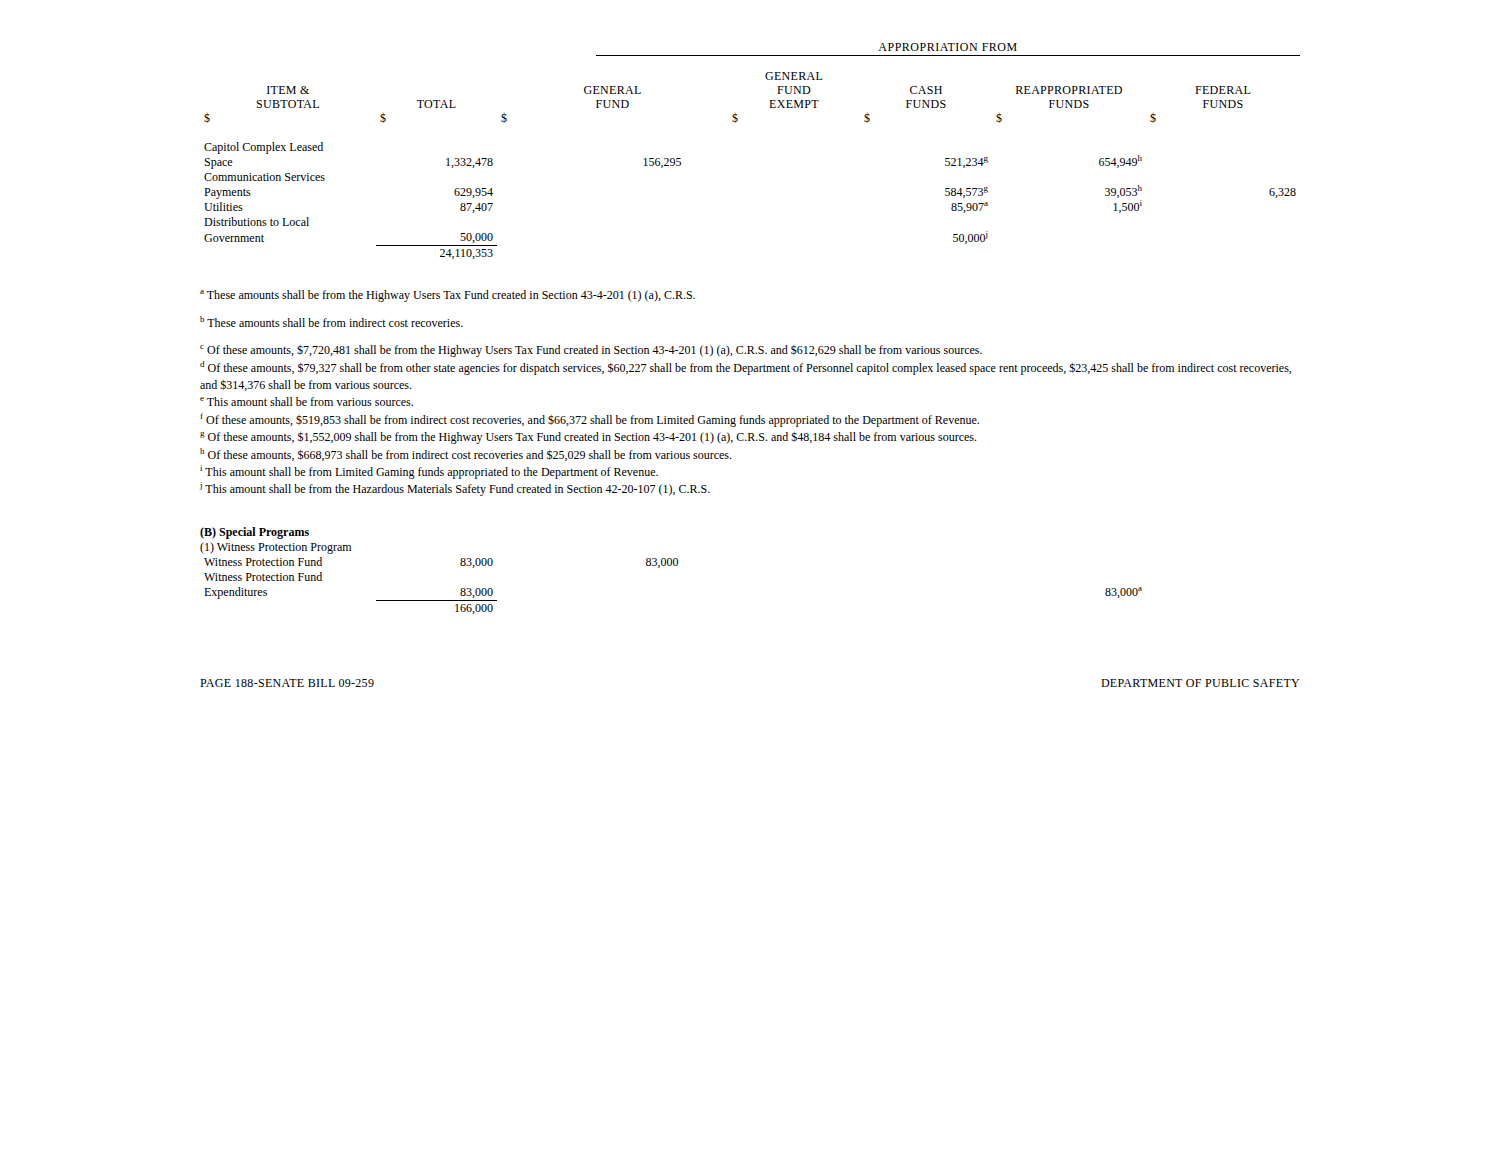| | | | APPROPRIATION FROM |
| ITEM & SUBTOTAL | TOTAL | GENERAL FUND | GENERAL FUND EXEMPT | CASH FUNDS | REAPPROPRIATED FUNDS | FEDERAL FUNDS |
| $ | $ | $ | | $ | $ | $ | $ |
| Capitol Complex Leased | | | | | | | |
| Space | 1,332,478 | | 156,295 | | 521,234 g | 654,949 h | |
| Communication Services | | | | | | | |
| Payments | 629,954 | | | | 584,573 g | 39,053 h | 6,328 |
| Utilities | 87,407 | | | | 85,907 a | 1,500 i | |
| Distributions to Local | | | | | | | |
| Government | 50,000 | | | | 50,000 j | | |
| | 24,110,353 | | | | | | |
a These amounts shall be from the Highway Users Tax Fund created in Section 43-4-201 (1) (a), C.R.S.
b These amounts shall be from indirect cost recoveries.
c Of these amounts, $7,720,481 shall be from the Highway Users Tax Fund created in Section 43-4-201 (1) (a), C.R.S. and $612,629 shall be from various sources.
d Of these amounts, $79,327 shall be from other state agencies for dispatch services, $60,227 shall be from the Department of Personnel capitol complex leased space rent proceeds, $23,425 shall be from indirect cost recoveries, and $314,376 shall be from various sources.
e This amount shall be from various sources.
f Of these amounts, $519,853 shall be from indirect cost recoveries, and $66,372 shall be from Limited Gaming funds appropriated to the Department of Revenue.
g Of these amounts, $1,552,009 shall be from the Highway Users Tax Fund created in Section 43-4-201 (1) (a), C.R.S. and $48,184 shall be from various sources.
h Of these amounts, $668,973 shall be from indirect cost recoveries and $25,029 shall be from various sources.
i This amount shall be from Limited Gaming funds appropriated to the Department of Revenue.
j This amount shall be from the Hazardous Materials Safety Fund created in Section 42-20-107 (1), C.R.S.
(B) Special Programs
(1) Witness Protection Program
| Witness Protection Fund | 83,000 | | 83,000 | | | | |
| Witness Protection Fund | | | | | | | |
| Expenditures | 83,000 | | | | | 83,000 a | |
| | 166,000 | | | | | | |
PAGE 188-SENATE BILL 09-259
DEPARTMENT OF PUBLIC SAFETY